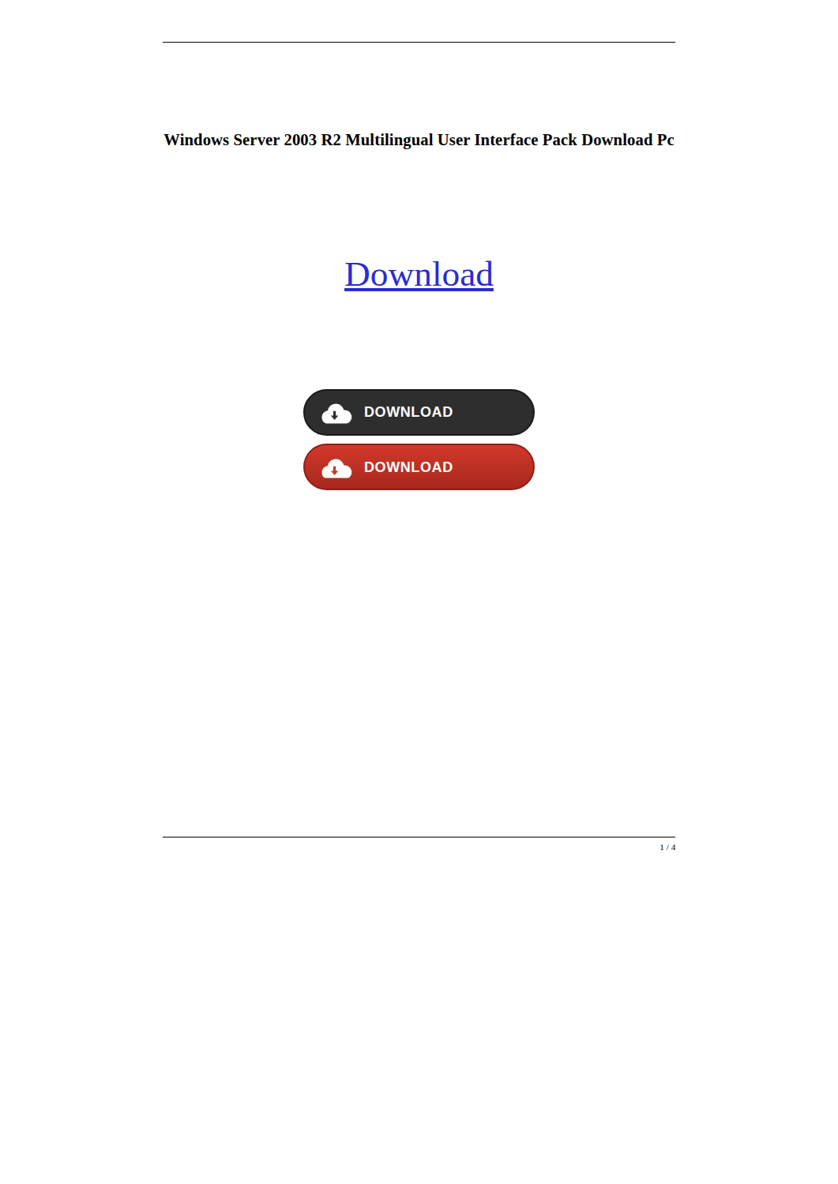Windows Server 2003 R2 Multilingual User Interface Pack Download Pc
Download
DOWNLOAD
DOWNLOAD
1 / 4